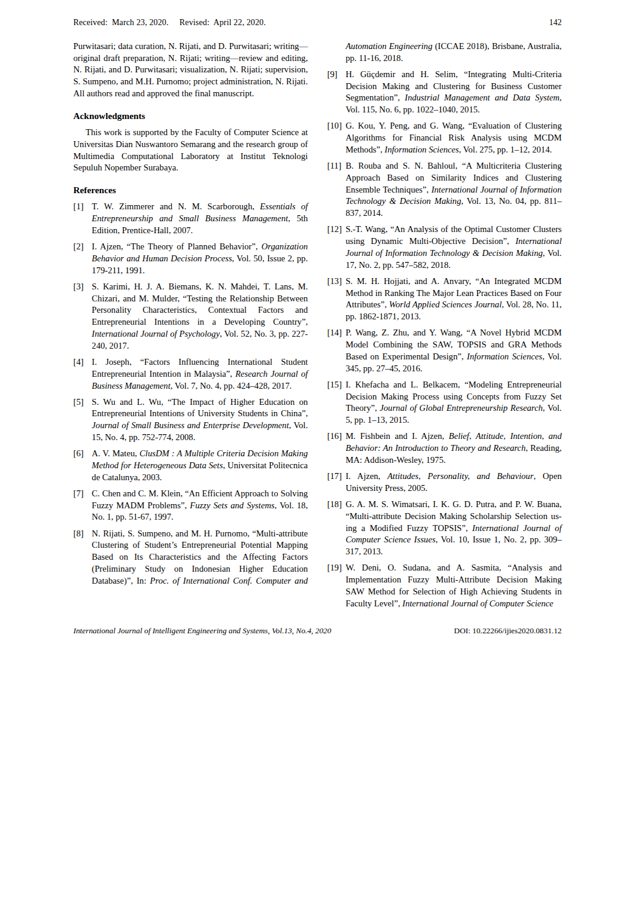Received: March 23, 2020. Revised: April 22, 2020.
142
Purwitasari; data curation, N. Rijati, and D. Purwitasari; writing—original draft preparation, N. Rijati; writing—review and editing, N. Rijati, and D. Purwitasari; visualization, N. Rijati; supervision, S. Sumpeno, and M.H. Purnomo; project administration, N. Rijati. All authors read and approved the final manuscript.
Acknowledgments
This work is supported by the Faculty of Computer Science at Universitas Dian Nuswantoro Semarang and the research group of Multimedia Computational Laboratory at Institut Teknologi Sepuluh Nopember Surabaya.
References
[1] T. W. Zimmerer and N. M. Scarborough, Essentials of Entrepreneurship and Small Business Management, 5th Edition, Prentice-Hall, 2007.
[2] I. Ajzen, “The Theory of Planned Behavior”, Organization Behavior and Human Decision Process, Vol. 50, Issue 2, pp. 179-211, 1991.
[3] S. Karimi, H. J. A. Biemans, K. N. Mahdei, T. Lans, M. Chizari, and M. Mulder, “Testing the Relationship Between Personality Characteristics, Contextual Factors and Entrepreneurial Intentions in a Developing Country”, International Journal of Psychology, Vol. 52, No. 3, pp. 227-240, 2017.
[4] I. Joseph, “Factors Influencing International Student Entrepreneurial Intention in Malaysia”, Research Journal of Business Management, Vol. 7, No. 4, pp. 424–428, 2017.
[5] S. Wu and L. Wu, “The Impact of Higher Education on Entrepreneurial Intentions of University Students in China”, Journal of Small Business and Enterprise Development, Vol. 15, No. 4, pp. 752-774, 2008.
[6] A. V. Mateu, ClusDM : A Multiple Criteria Decision Making Method for Heterogeneous Data Sets, Universitat Politecnica de Catalunya, 2003.
[7] C. Chen and C. M. Klein, “An Efficient Approach to Solving Fuzzy MADM Problems”, Fuzzy Sets and Systems, Vol. 18, No. 1, pp. 51-67, 1997.
[8] N. Rijati, S. Sumpeno, and M. H. Purnomo, “Multi-attribute Clustering of Student’s Entrepreneurial Potential Mapping Based on Its Characteristics and the Affecting Factors (Preliminary Study on Indonesian Higher Education Database)”, In: Proc. of International Conf. Computer and Automation Engineering (ICCAE 2018), Brisbane, Australia, pp. 11-16, 2018.
[9] H. Güçdemir and H. Selim, “Integrating Multi-Criteria Decision Making and Clustering for Business Customer Segmentation”, Industrial Management and Data System, Vol. 115, No. 6, pp. 1022–1040, 2015.
[10] G. Kou, Y. Peng, and G. Wang, “Evaluation of Clustering Algorithms for Financial Risk Analysis using MCDM Methods”, Information Sciences, Vol. 275, pp. 1–12, 2014.
[11] B. Rouba and S. N. Bahloul, “A Multicriteria Clustering Approach Based on Similarity Indices and Clustering Ensemble Techniques”, International Journal of Information Technology & Decision Making, Vol. 13, No. 04, pp. 811–837, 2014.
[12] S.-T. Wang, “An Analysis of the Optimal Customer Clusters using Dynamic Multi-Objective Decision”, International Journal of Information Technology & Decision Making, Vol. 17, No. 2, pp. 547–582, 2018.
[13] S. M. H. Hojjati, and A. Anvary, “An Integrated MCDM Method in Ranking The Major Lean Practices Based on Four Attributes”, World Applied Sciences Journal, Vol. 28, No. 11, pp. 1862-1871, 2013.
[14] P. Wang, Z. Zhu, and Y. Wang, “A Novel Hybrid MCDM Model Combining the SAW, TOPSIS and GRA Methods Based on Experimental Design”, Information Sciences, Vol. 345, pp. 27–45, 2016.
[15] I. Khefacha and L. Belkacem, “Modeling Entrepreneurial Decision Making Process using Concepts from Fuzzy Set Theory”, Journal of Global Entrepreneurship Research, Vol. 5, pp. 1–13, 2015.
[16] M. Fishbein and I. Ajzen, Belief, Attitude, Intention, and Behavior: An Introduction to Theory and Research, Reading, MA: Addison-Wesley, 1975.
[17] I. Ajzen, Attitudes, Personality, and Behaviour, Open University Press, 2005.
[18] G. A. M. S. Wimatsari, I. K. G. D. Putra, and P. W. Buana, “Multi-attribute Decision Making Scholarship Selection using a Modified Fuzzy TOPSIS”, International Journal of Computer Science Issues, Vol. 10, Issue 1, No. 2, pp. 309–317, 2013.
[19] W. Deni, O. Sudana, and A. Sasmita, “Analysis and Implementation Fuzzy Multi-Attribute Decision Making SAW Method for Selection of High Achieving Students in Faculty Level”, International Journal of Computer Science
International Journal of Intelligent Engineering and Systems, Vol.13, No.4, 2020
DOI: 10.22266/ijies2020.0831.12